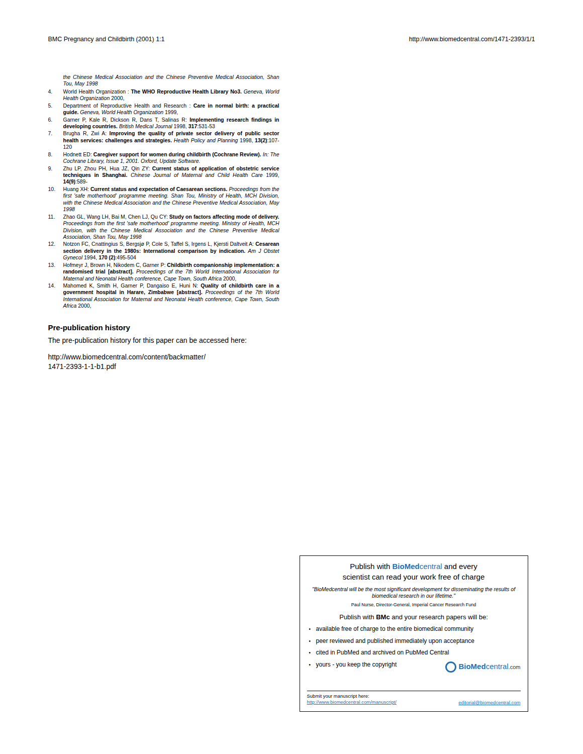BMC Pregnancy and Childbirth (2001) 1:1
http://www.biomedcentral.com/1471-2393/1/1
the Chinese Medical Association and the Chinese Preventive Medical Association, Shan Tou, May 1998
4. World Health Organization : The WHO Reproductive Health Library No3. Geneva, World Health Organization 2000,
5. Department of Reproductive Health and Research : Care in normal birth: a practical guide. Geneva, World Health Organization 1999,
6. Garner P, Kale R, Dickson R, Dans T, Salinas R: Implementing research findings in developing countries. British Medical Journal 1998, 317:531-53
7. Brugha R, Zwi A: Improving the quality of private sector delivery of public sector health services: challenges and strategies. Health Policy and Planning 1998, 13(2):107-120
8. Hodnett ED: Caregiver support for women during childbirth (Cochrane Review). In: The Cochrane Library, Issue 1, 2001. Oxford, Update Software.
9. Zhu LP, Zhou PH, Hua JZ, Qin ZY: Current status of application of obstetric service techniques in Shanghai. Chinese Journal of Maternal and Child Health Care 1999, 14(9):589-
10. Huang XH: Current status and expectation of Caesarean sections. Proceedings from the first 'safe motherhood' programme meeting. Shan Tou, Ministry of Health, MCH Division, with the Chinese Medical Association and the Chinese Preventive Medical Association, May 1998
11. Zhao GL, Wang LH, Bai M, Chen LJ, Qu CY: Study on factors affecting mode of delivery. Proceedings from the first 'safe motherhood' programme meeting. Ministry of Health, MCH Division, with the Chinese Medical Association and the Chinese Preventive Medical Association, Shan Tou, May 1998
12. Notzon FC, Cnattingius S, Bergsjø P, Cole S, Taffel S, Irgens L, Kjersti Daltveit A: Cesarean section delivery in the 1980s: International comparison by indication. Am J Obstet Gynecol 1994, 170 (2):495-504
13. Hofmeyr J, Brown H, Nikodem C, Garner P: Childbirth companionship implementation: a randomised trial [abstract]. Proceedings of the 7th World International Association for Maternal and Neonatal Health conference, Cape Town, South Africa 2000,
14. Mahomed K, Smith H, Garner P, Dangaiso E, Huni N: Quality of childbirth care in a government hospital in Harare, Zimbabwe [abstract]. Proceedings of the 7th World International Association for Maternal and Neonatal Health conference, Cape Town, South Africa 2000,
Pre-publication history
The pre-publication history for this paper can be accessed here:
http://www.biomedcentral.com/content/backmatter/
1471-2393-1-1-b1.pdf
Publish with BioMed central and every
scientist can read your work free of charge
"BioMedcentral will be the most significant development for disseminating the results of biomedical research in our lifetime."
Paul Nurse, Director-General, Imperial Cancer Research Fund
Publish with BMc and your research papers will be:
available free of charge to the entire biomedical community
peer reviewed and published immediately upon acceptance
cited in PubMed and archived on PubMed Central
yours - you keep the copyright
BioMed central.com
Submit your manuscript here:
http://www.biomedcentral.com/manuscript/
editorial@biomedcentral.com